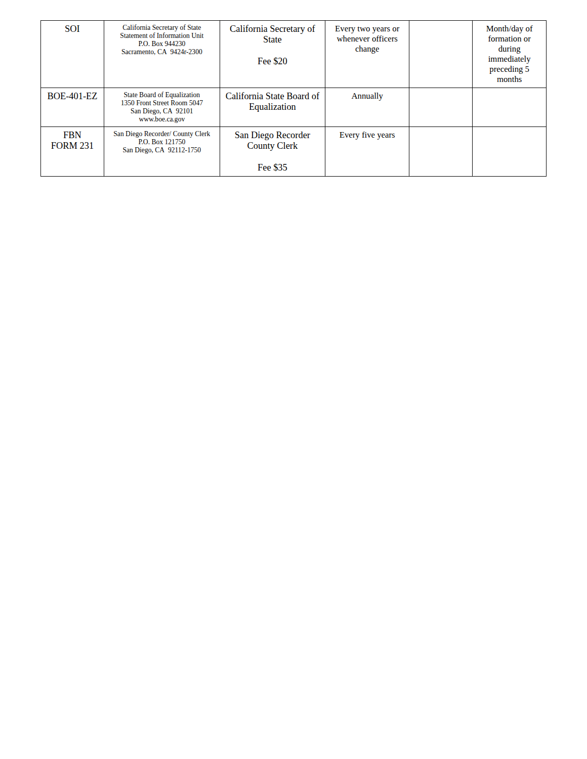| SOI | California Secretary of State Statement of Information Unit P.O. Box 944230 Sacramento, CA 9424r-2300 | California Secretary of State Fee $20 | Every two years or whenever officers change | | Month/day of formation or during immediately preceding 5 months |
| BOE-401-EZ | State Board of Equalization 1350 Front Street Room 5047 San Diego, CA 92101 www.boe.ca.gov | California State Board of Equalization | Annually | | |
| FBN FORM 231 | San Diego Recorder/ County Clerk P.O. Box 121750 San Diego, CA 92112-1750 | San Diego Recorder County Clerk Fee $35 | Every five years | | |